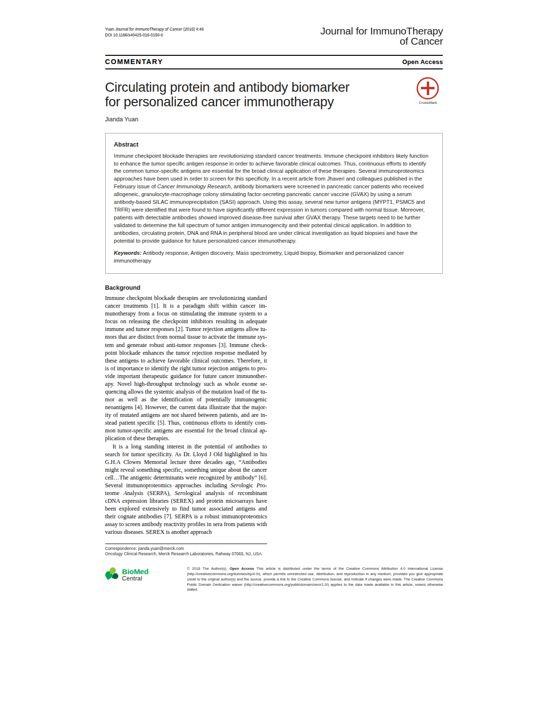Yuan Journal for ImmunoTherapy of Cancer (2016) 4:46
DOI 10.1186/s40425-016-0150-0
Journal for ImmunoTherapy of Cancer
COMMENTARY
Open Access
CrossMark
Circulating protein and antibody biomarker
for personalized cancer immunotherapy
Jianda Yuan
Abstract
Immune checkpoint blockade therapies are revolutionizing standard cancer treatments. Immune checkpoint inhibitors likely function to enhance the tumor specific antigen response in order to achieve favorable clinical outcomes. Thus, continuous efforts to identify the common tumor-specific antigens are essential for the broad clinical application of these therapies. Several immunoproteomics approaches have been used in order to screen for this specificity. In a recent article from Jhaveri and colleagues published in the February issue of Cancer Immunology Research, antibody biomarkers were screened in pancreatic cancer patients who received allogeneic, granulocyte-macrophage colony stimulating factor-secreting pancreatic cancer vaccine (GVAX) by using a serum antibody-based SILAC immunoprecipitation (SASI) approach. Using this assay, several new tumor antigens (MYPT1, PSMC5 and TRFR) were identified that were found to have significantly different expression in tumors compared with normal tissue. Moreover, patients with detectable antibodies showed improved disease-free survival after GVAX therapy. These targets need to be further validated to determine the full spectrum of tumor antigen immunogencity and their potential clinical application. In addition to antibodies, circulating protein, DNA and RNA in peripheral blood are under clinical investigation as liquid biopsies and have the potential to provide guidance for future personalized cancer immunotherapy.
Keywords: Antibody response, Antigen discovery, Mass spectrometry, Liquid biopsy, Biomarker and personalized cancer immunotherapy
Background
Immune checkpoint blockade therapies are revolutionizing standard cancer treatments [1]. It is a paradigm shift within cancer immunotherapy from a focus on stimulating the immune system to a focus on releasing the checkpoint inhibitors resulting in adequate immune and tumor responses [2]. Tumor rejection antigens allow tumors that are distinct from normal tissue to activate the immune system and generate robust anti-tumor responses [3]. Immune checkpoint blockade enhances the tumor rejection response mediated by these antigens to achieve favorable clinical outcomes. Therefore, it is of importance to identify the right tumor rejection antigens to provide important therapeutic guidance for future cancer immunotherapy. Novel high-throughput technology such as whole exome sequencing allows the systemic analysis of the mutation load of the tumor as well as the identification of potentially immunogenic neoantigens [4]. However, the current data illustrate that the majority of mutated antigens are not shared between patients, and are instead patient specific [5]. Thus, continuous efforts to identify common tumor-specific antigens are essential for the broad clinical application of these therapies.
It is a long standing interest in the potential of antibodies to search for tumor specificity. As Dr. Lloyd J Old highlighted in his G.H.A Clowes Memorial lecture three decades ago, “Antibodies might reveal something specific, something unique about the cancer cell…The antigenic determinants were recognized by antibody” [6]. Several immunoproteomics approaches including Serologic Proteome Analysis (SERPA), Serological analysis of recombinant cDNA expression libraries (SEREX) and protein microarrays have been explored extensively to find tumor associated antigens and their cognate antibodies [7]. SERPA is a robust immunoproteomics assay to screen antibody reactivity profiles in sera from patients with various diseases. SEREX is another approach
Correspondence: jianda.yuan@merck.com
Oncology Clinical Research, Merck Research Laboratories, Rahway 07065, NJ, USA
BioMed
Central
© 2016 The Author(s). Open Access This article is distributed under the terms of the Creative Commons Attribution 4.0 International License (http://creativecommons.org/licenses/by/4.0/), which permits unrestricted use, distribution, and reproduction in any medium, provided you give appropriate credit to the original author(s) and the source, provide a link to the Creative Commons license, and indicate if changes were made. The Creative Commons Public Domain Dedication waiver (http://creativecommons.org/publicdomain/zero/1.0/) applies to the data made available in this article, unless otherwise stated.